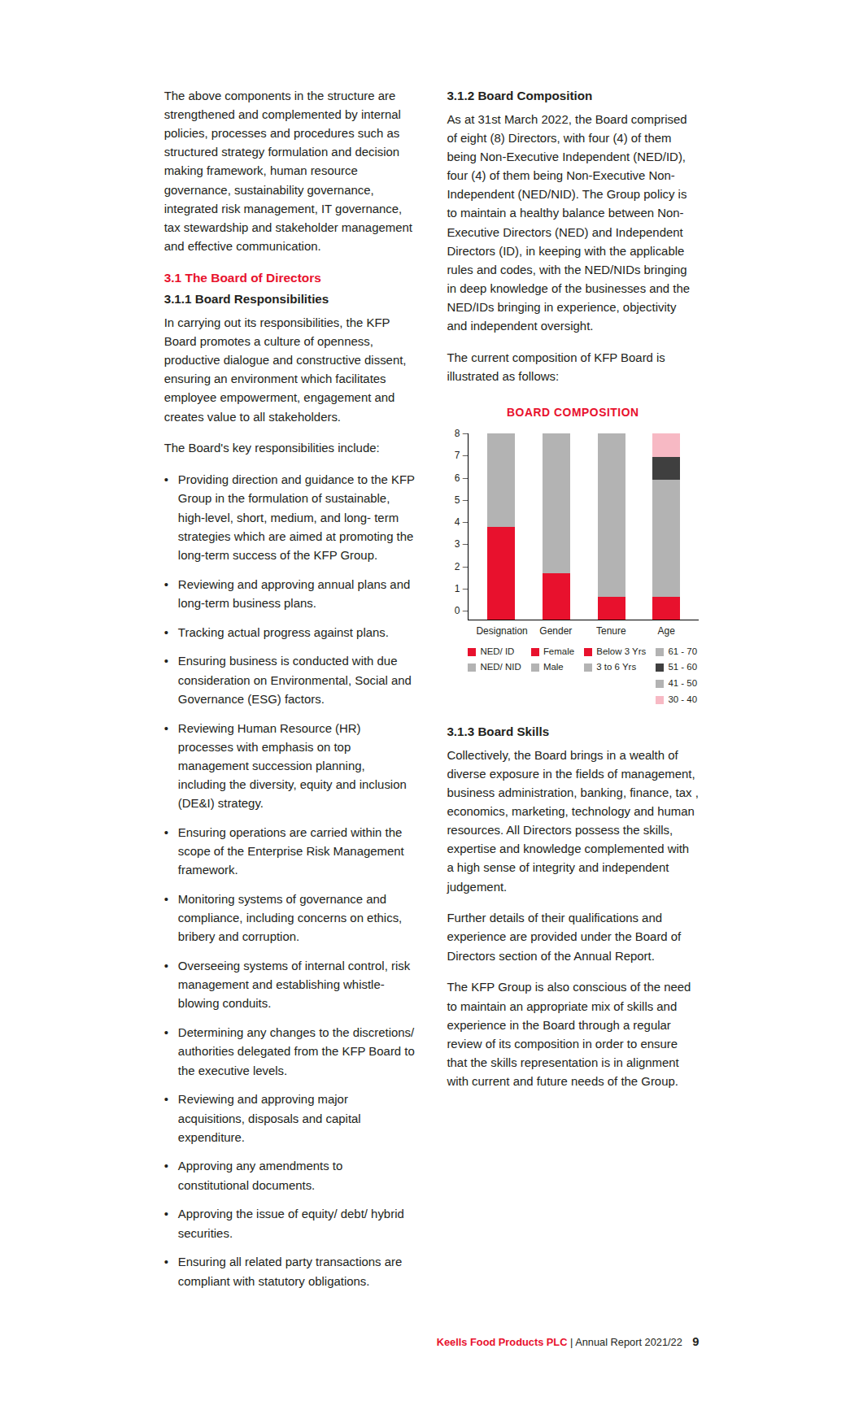The above components in the structure are strengthened and complemented by internal policies, processes and procedures such as structured strategy formulation and decision making framework, human resource governance, sustainability governance, integrated risk management, IT governance, tax stewardship and stakeholder management and effective communication.
3.1 The Board of Directors
3.1.1 Board Responsibilities
In carrying out its responsibilities, the KFP Board promotes a culture of openness, productive dialogue and constructive dissent, ensuring an environment which facilitates employee empowerment, engagement and creates value to all stakeholders.
The Board's key responsibilities include:
Providing direction and guidance to the KFP Group in the formulation of sustainable, high-level, short, medium, and long- term strategies which are aimed at promoting the long-term success of the KFP Group.
Reviewing and approving annual plans and long-term business plans.
Tracking actual progress against plans.
Ensuring business is conducted with due consideration on Environmental, Social and Governance (ESG) factors.
Reviewing Human Resource (HR) processes with emphasis on top management succession planning, including the diversity, equity and inclusion (DE&I) strategy.
Ensuring operations are carried within the scope of the Enterprise Risk Management framework.
Monitoring systems of governance and compliance, including concerns on ethics, bribery and corruption.
Overseeing systems of internal control, risk management and establishing whistle-blowing conduits.
Determining any changes to the discretions/ authorities delegated from the KFP Board to the executive levels.
Reviewing and approving major acquisitions, disposals and capital expenditure.
Approving any amendments to constitutional documents.
Approving the issue of equity/ debt/ hybrid securities.
Ensuring all related party transactions are compliant with statutory obligations.
3.1.2 Board Composition
As at 31st March 2022, the Board comprised of eight (8) Directors, with four (4) of them being Non-Executive Independent (NED/ID), four (4) of them being Non-Executive Non-Independent (NED/NID). The Group policy is to maintain a healthy balance between Non-Executive Directors (NED) and Independent Directors (ID), in keeping with the applicable rules and codes, with the NED/NIDs bringing in deep knowledge of the businesses and the NED/IDs bringing in experience, objectivity and independent oversight.
The current composition of KFP Board is illustrated as follows:
BOARD COMPOSITION
8 7 6 5 4 3 2 1 0
Designation Gender Tenure Age
NED/ ID
Female
Below 3 Yrs
61 - 70
NED/ NID
Male
3 to 6 Yrs
51 - 60
41 - 50
30 - 40
3.1.3 Board Skills
Collectively, the Board brings in a wealth of diverse exposure in the fields of management, business administration, banking, finance, tax , economics, marketing, technology and human resources. All Directors possess the skills, expertise and knowledge complemented with a high sense of integrity and independent judgement.
Further details of their qualifications and experience are provided under the Board of Directors section of the Annual Report.
The KFP Group is also conscious of the need to maintain an appropriate mix of skills and experience in the Board through a regular review of its composition in order to ensure that the skills representation is in alignment with current and future needs of the Group.
Keells Food Products PLC | Annual Report 2021/22 9